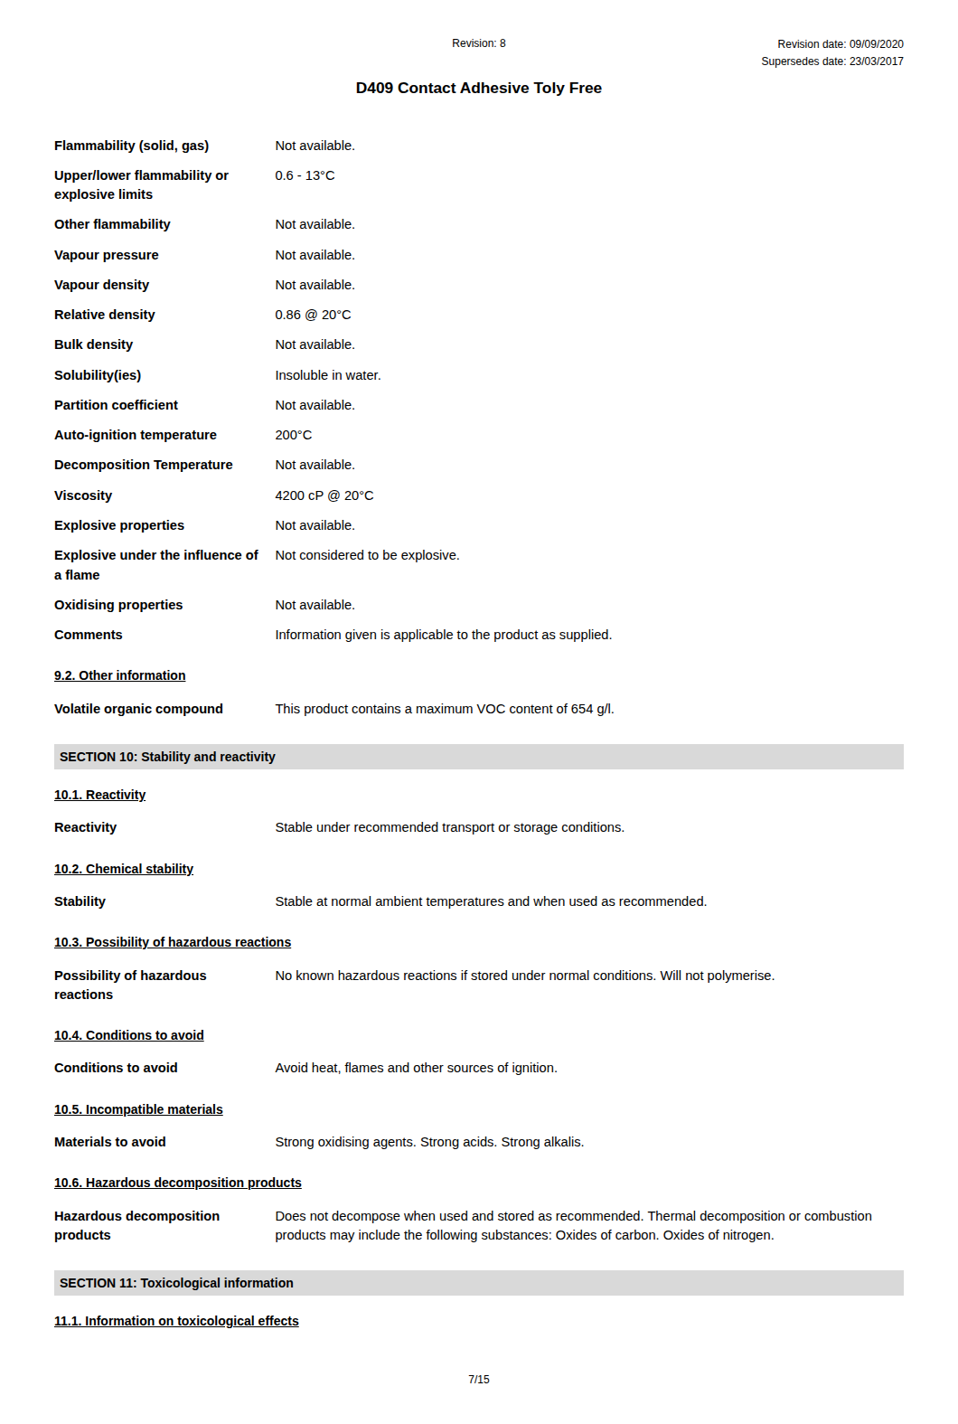Revision: 8
Revision date: 09/09/2020
Supersedes date: 23/03/2017
D409 Contact Adhesive Toly Free
| Flammability (solid, gas) | Not available. |
| Upper/lower flammability or explosive limits | 0.6 - 13°C |
| Other flammability | Not available. |
| Vapour pressure | Not available. |
| Vapour density | Not available. |
| Relative density | 0.86 @ 20°C |
| Bulk density | Not available. |
| Solubility(ies) | Insoluble in water. |
| Partition coefficient | Not available. |
| Auto-ignition temperature | 200°C |
| Decomposition Temperature | Not available. |
| Viscosity | 4200 cP @ 20°C |
| Explosive properties | Not available. |
| Explosive under the influence of a flame | Not considered to be explosive. |
| Oxidising properties | Not available. |
| Comments | Information given is applicable to the product as supplied. |
9.2. Other information
| Volatile organic compound | This product contains a maximum VOC content of 654 g/l. |
SECTION 10: Stability and reactivity
10.1. Reactivity
| Reactivity | Stable under recommended transport or storage conditions. |
10.2. Chemical stability
| Stability | Stable at normal ambient temperatures and when used as recommended. |
10.3. Possibility of hazardous reactions
| Possibility of hazardous reactions | No known hazardous reactions if stored under normal conditions. Will not polymerise. |
10.4. Conditions to avoid
| Conditions to avoid | Avoid heat, flames and other sources of ignition. |
10.5. Incompatible materials
| Materials to avoid | Strong oxidising agents. Strong acids. Strong alkalis. |
10.6. Hazardous decomposition products
| Hazardous decomposition products | Does not decompose when used and stored as recommended. Thermal decomposition or combustion products may include the following substances: Oxides of carbon. Oxides of nitrogen. |
SECTION 11: Toxicological information
11.1. Information on toxicological effects
7/15